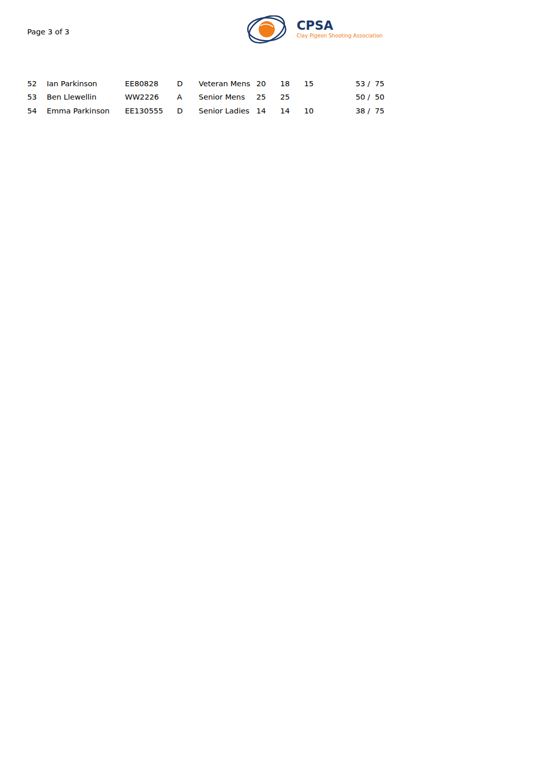Page 3 of 3
| 52 | Ian Parkinson | EE80828 | D | Veteran Mens | 20 | 18 | 15 | 53 / 75 |
| 53 | Ben Llewellin | WW2226 | A | Senior Mens | 25 | 25 | | 50 / 50 |
| 54 | Emma Parkinson | EE130555 | D | Senior Ladies | 14 | 14 | 10 | 38 / 75 |